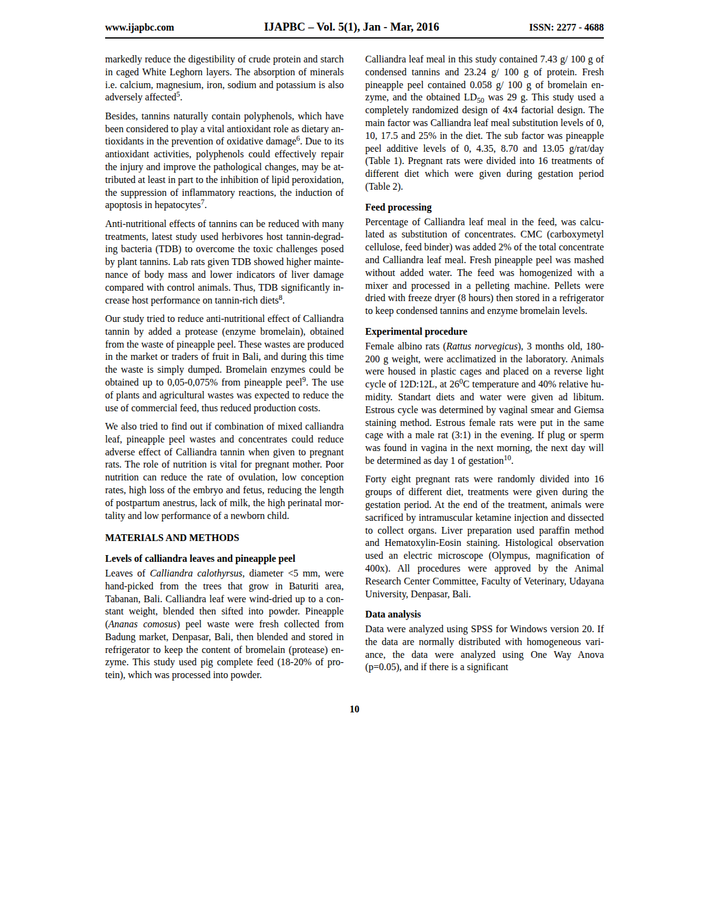www.ijapbc.com IJAPBC – Vol. 5(1), Jan - Mar, 2016 ISSN: 2277 - 4688
markedly reduce the digestibility of crude protein and starch in caged White Leghorn layers. The absorption of minerals i.e. calcium, magnesium, iron, sodium and potassium is also adversely affected5.
Besides, tannins naturally contain polyphenols, which have been considered to play a vital antioxidant role as dietary antioxidants in the prevention of oxidative damage6. Due to its antioxidant activities, polyphenols could effectively repair the injury and improve the pathological changes, may be attributed at least in part to the inhibition of lipid peroxidation, the suppression of inflammatory reactions, the induction of apoptosis in hepatocytes7.
Anti-nutritional effects of tannins can be reduced with many treatments, latest study used herbivores host tannin-degrading bacteria (TDB) to overcome the toxic challenges posed by plant tannins. Lab rats given TDB showed higher maintenance of body mass and lower indicators of liver damage compared with control animals. Thus, TDB significantly increase host performance on tannin-rich diets8.
Our study tried to reduce anti-nutritional effect of Calliandra tannin by added a protease (enzyme bromelain), obtained from the waste of pineapple peel. These wastes are produced in the market or traders of fruit in Bali, and during this time the waste is simply dumped. Bromelain enzymes could be obtained up to 0,05-0,075% from pineapple peel9. The use of plants and agricultural wastes was expected to reduce the use of commercial feed, thus reduced production costs.
We also tried to find out if combination of mixed calliandra leaf, pineapple peel wastes and concentrates could reduce adverse effect of Calliandra tannin when given to pregnant rats. The role of nutrition is vital for pregnant mother. Poor nutrition can reduce the rate of ovulation, low conception rates, high loss of the embryo and fetus, reducing the length of postpartum anestrus, lack of milk, the high perinatal mortality and low performance of a newborn child.
MATERIALS AND METHODS
Levels of calliandra leaves and pineapple peel
Leaves of Calliandra calothyrsus, diameter <5 mm, were hand-picked from the trees that grow in Baturiti area, Tabanan, Bali. Calliandra leaf were wind-dried up to a constant weight, blended then sifted into powder. Pineapple (Ananas comosus) peel waste were fresh collected from Badung market, Denpasar, Bali, then blended and stored in refrigerator to keep the content of bromelain (protease) enzyme. This study used pig complete feed (18-20% of protein), which was processed into powder.
Calliandra leaf meal in this study contained 7.43 g/ 100 g of condensed tannins and 23.24 g/ 100 g of protein. Fresh pineapple peel contained 0.058 g/ 100 g of bromelain enzyme, and the obtained LD50 was 29 g. This study used a completely randomized design of 4x4 factorial design. The main factor was Calliandra leaf meal substitution levels of 0, 10, 17.5 and 25% in the diet. The sub factor was pineapple peel additive levels of 0, 4.35, 8.70 and 13.05 g/rat/day (Table 1). Pregnant rats were divided into 16 treatments of different diet which were given during gestation period (Table 2).
Feed processing
Percentage of Calliandra leaf meal in the feed, was calculated as substitution of concentrates. CMC (carboxymetyl cellulose, feed binder) was added 2% of the total concentrate and Calliandra leaf meal. Fresh pineapple peel was mashed without added water. The feed was homogenized with a mixer and processed in a pelleting machine. Pellets were dried with freeze dryer (8 hours) then stored in a refrigerator to keep condensed tannins and enzyme bromelain levels.
Experimental procedure
Female albino rats (Rattus norvegicus), 3 months old, 180-200 g weight, were acclimatized in the laboratory. Animals were housed in plastic cages and placed on a reverse light cycle of 12D:12L, at 260C temperature and 40% relative humidity. Standart diets and water were given ad libitum. Estrous cycle was determined by vaginal smear and Giemsa staining method. Estrous female rats were put in the same cage with a male rat (3:1) in the evening. If plug or sperm was found in vagina in the next morning, the next day will be determined as day 1 of gestation10.
Forty eight pregnant rats were randomly divided into 16 groups of different diet, treatments were given during the gestation period. At the end of the treatment, animals were sacrificed by intramuscular ketamine injection and dissected to collect organs. Liver preparation used paraffin method and Hematoxylin-Eosin staining. Histological observation used an electric microscope (Olympus, magnification of 400x). All procedures were approved by the Animal Research Center Committee, Faculty of Veterinary, Udayana University, Denpasar, Bali.
Data analysis
Data were analyzed using SPSS for Windows version 20. If the data are normally distributed with homogeneous variance, the data were analyzed using One Way Anova (p=0.05), and if there is a significant
10